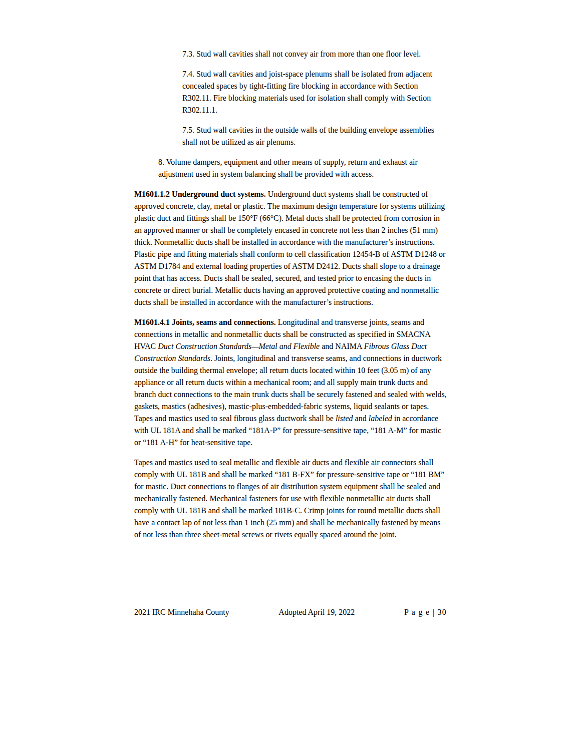7.3. Stud wall cavities shall not convey air from more than one floor level.
7.4. Stud wall cavities and joist-space plenums shall be isolated from adjacent concealed spaces by tight-fitting fire blocking in accordance with Section R302.11. Fire blocking materials used for isolation shall comply with Section R302.11.1.
7.5. Stud wall cavities in the outside walls of the building envelope assemblies shall not be utilized as air plenums.
8. Volume dampers, equipment and other means of supply, return and exhaust air adjustment used in system balancing shall be provided with access.
M1601.1.2 Underground duct systems. Underground duct systems shall be constructed of approved concrete, clay, metal or plastic. The maximum design temperature for systems utilizing plastic duct and fittings shall be 150°F (66°C). Metal ducts shall be protected from corrosion in an approved manner or shall be completely encased in concrete not less than 2 inches (51 mm) thick. Nonmetallic ducts shall be installed in accordance with the manufacturer’s instructions. Plastic pipe and fitting materials shall conform to cell classification 12454-B of ASTM D1248 or ASTM D1784 and external loading properties of ASTM D2412. Ducts shall slope to a drainage point that has access. Ducts shall be sealed, secured, and tested prior to encasing the ducts in concrete or direct burial. Metallic ducts having an approved protective coating and nonmetallic ducts shall be installed in accordance with the manufacturer’s instructions.
M1601.4.1 Joints, seams and connections. Longitudinal and transverse joints, seams and connections in metallic and nonmetallic ducts shall be constructed as specified in SMACNA HVAC Duct Construction Standards—Metal and Flexible and NAIMA Fibrous Glass Duct Construction Standards. Joints, longitudinal and transverse seams, and connections in ductwork outside the building thermal envelope; all return ducts located within 10 feet (3.05 m) of any appliance or all return ducts within a mechanical room; and all supply main trunk ducts and branch duct connections to the main trunk ducts shall be securely fastened and sealed with welds, gaskets, mastics (adhesives), mastic-plus-embedded-fabric systems, liquid sealants or tapes. Tapes and mastics used to seal fibrous glass ductwork shall be listed and labeled in accordance with UL 181A and shall be marked “181A-P” for pressure-sensitive tape, “181 A-M” for mastic or “181 A-H” for heat-sensitive tape.
Tapes and mastics used to seal metallic and flexible air ducts and flexible air connectors shall comply with UL 181B and shall be marked “181 B-FX” for pressure-sensitive tape or “181 BM” for mastic. Duct connections to flanges of air distribution system equipment shall be sealed and mechanically fastened. Mechanical fasteners for use with flexible nonmetallic air ducts shall comply with UL 181B and shall be marked 181B-C. Crimp joints for round metallic ducts shall have a contact lap of not less than 1 inch (25 mm) and shall be mechanically fastened by means of not less than three sheet-metal screws or rivets equally spaced around the joint.
2021 IRC Minnehaha County Adopted April 19, 2022 P a g e | 30